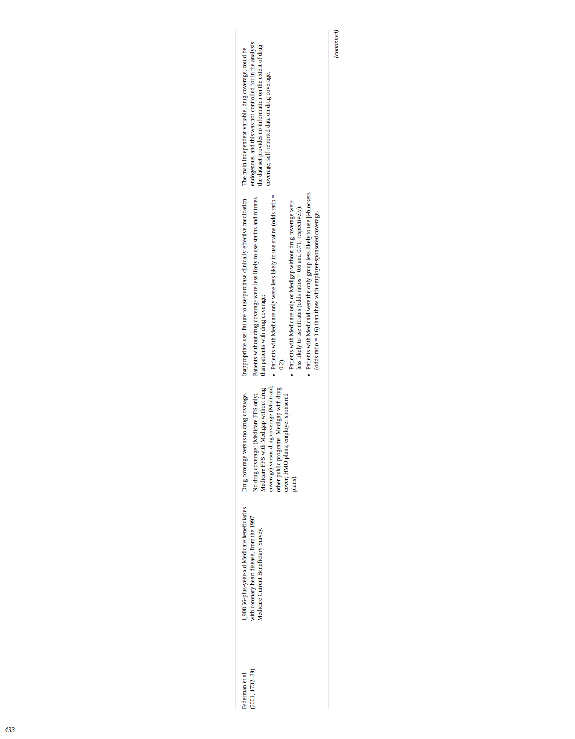| Federman et al. (2001, 1732–39). | 1,908 66-plus-year-old Medicare beneficiaries with coronary heart disease, from the 1997 Medicare Current Beneficiary Survey. | Drug coverage versus no drug coverage. No drug coverage: (Medicare FFS only; Medicare FFS with Medigap without drug coverage) versus drug coverage (Medicaid, other public programs; Medigap with drug cover; HMO plans; employer sponsored plans). | Inappropriate use: failure to use/purchase clinically effective medication. Patients without drug coverage were less likely to use statins and nitrates than patients with drug coverage: Patients with Medicare only were less likely to use statins (odds ratio = 0.2). Patients with Medicare only or Medigap without drug coverage were less likely to use nitrates (odds ratios = 0.6 and 0.71, respectively). Patients with Medicaid were the only group less likely to use β-blockers (odds ratio = 0.6) than those with employer-sponsored coverage. | The main independent variable, drug coverage, could be endogenous, and this was not controlled for in the analysis; the data set provides no information on the extent of drug coverage; self-reported data on drug coverage. |
(continued)
433